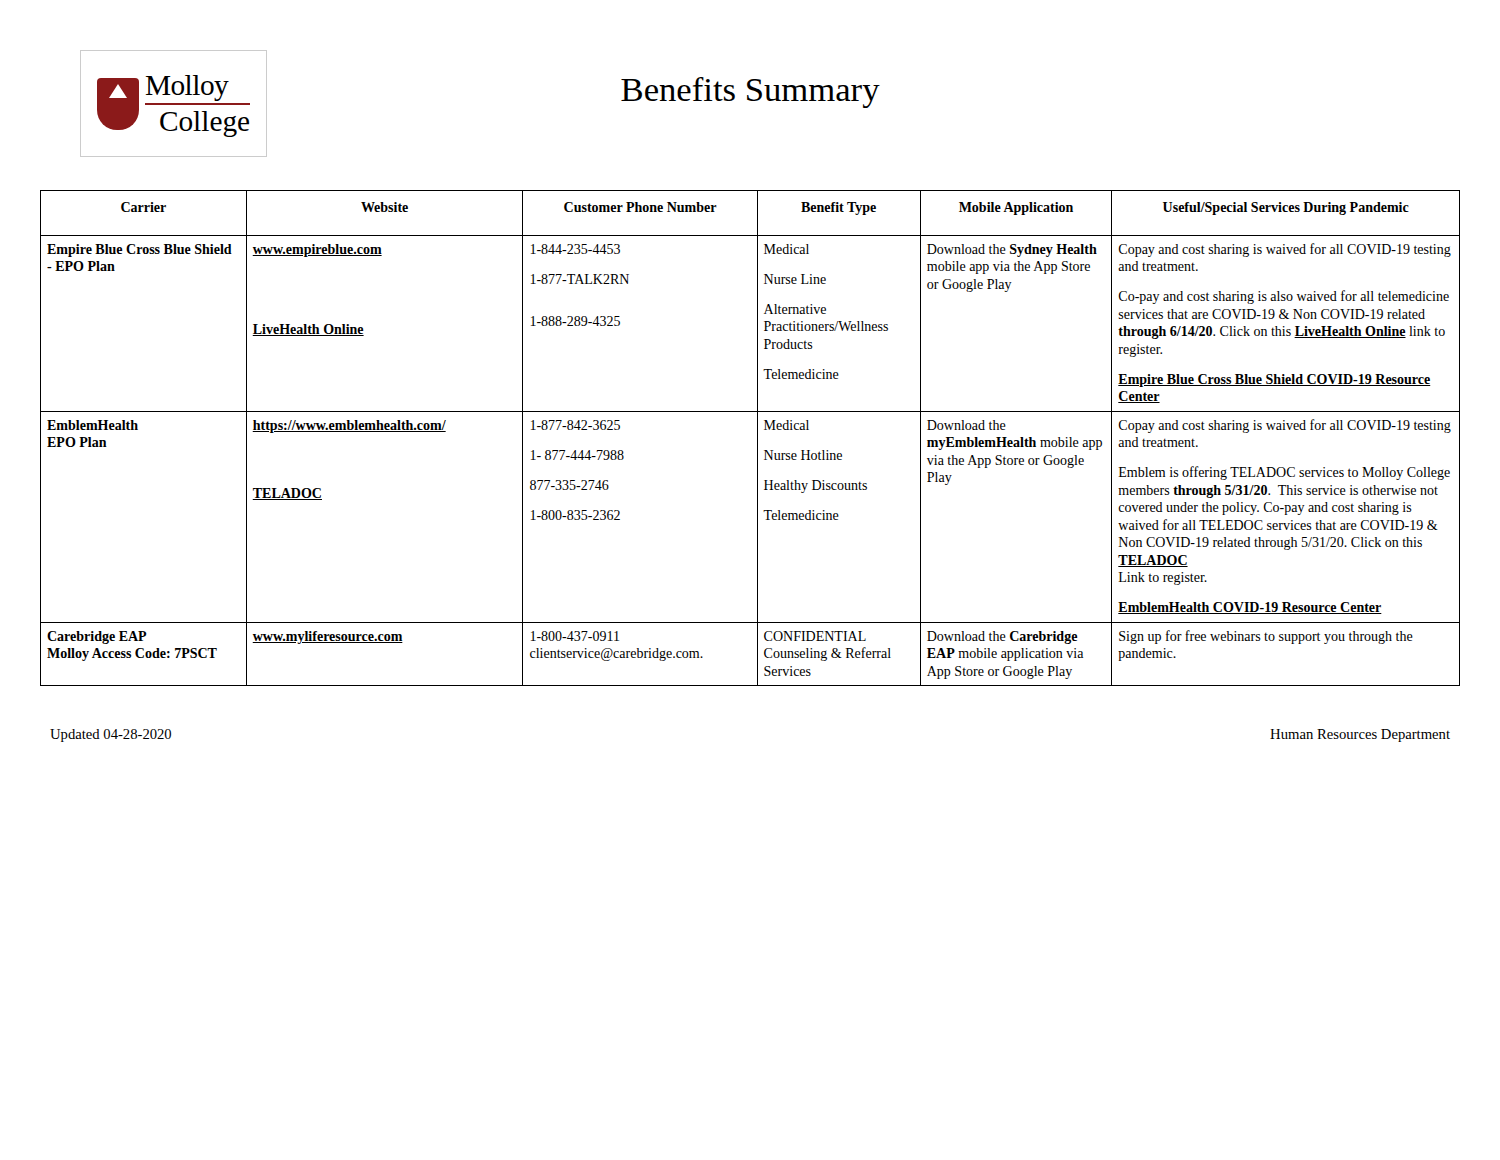Molloy
College
Benefits Summary
| Carrier | Website | Customer Phone Number | Benefit Type | Mobile Application | Useful/Special Services During Pandemic |
| --- | --- | --- | --- | --- | --- |
| Empire Blue Cross Blue Shield - EPO Plan | www.empireblue.com LiveHealth Online | 1-844-235-4453 1-877-TALK2RN 1-888-289-4325 | Medical Nurse Line Alternative Practitioners/Wellness Products Telemedicine | Download the Sydney Health mobile app via the App Store or Google Play | Copay and cost sharing is waived for all COVID-19 testing and treatment. Co-pay and cost sharing is also waived for all telemedicine services that are COVID-19 & Non COVID-19 related through 6/14/20 . Click on this LiveHealth Online link to register. Empire Blue Cross Blue Shield COVID-19 Resource Center |
| EmblemHealth EPO Plan | https://www.emblemhealth.com/ TELADOC | 1-877-842-3625 1- 877-444-7988 877-335-2746 1-800-835-2362 | Medical Nurse Hotline Healthy Discounts Telemedicine | Download the myEmblemHealth mobile app via the App Store or Google Play | Copay and cost sharing is waived for all COVID-19 testing and treatment. Emblem is offering TELADOC services to Molloy College members through 5/31/20 . This service is otherwise not covered under the policy. Co-pay and cost sharing is waived for all TELEDOC services that are COVID-19 & Non COVID-19 related through 5/31/20. Click on this TELADOC Link to register. EmblemHealth COVID-19 Resource Center |
| Carebridge EAP Molloy Access Code: 7PSCT | www.myliferesource.com | 1-800-437-0911 clientservice@carebridge.com. | CONFIDENTIAL Counseling & Referral Services | Download the Carebridge EAP mobile application via App Store or Google Play | Sign up for free webinars to support you through the pandemic. |
Updated 04-28-2020
Human Resources Department